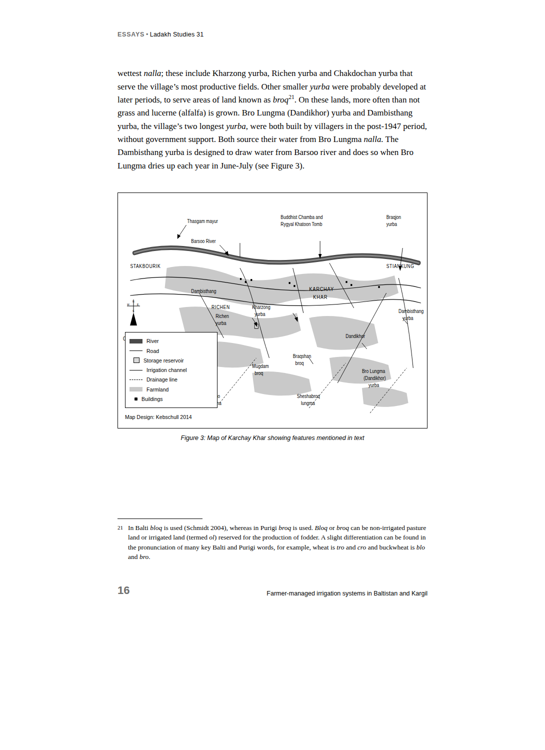ESSAYS•Ladakh Studies 31
wettest nalla; these include Kharzong yurba, Richen yurba and Chakdochan yurba that serve the village’s most productive fields. Other smaller yurba were probably developed at later periods, to serve areas of land known as broq21. On these lands, more often than not grass and lucerne (alfalfa) is grown. Bro Lungma (Dandikhor) yurba and Dambisthang yurba, the village’s two longest yurba, were both built by villagers in the post-1947 period, without government support. Both source their water from Bro Lungma nalla. The Dambisthang yurba is designed to draw water from Barsoo river and does so when Bro Lungma dries up each year in June-July (see Figure 3).
Thasgam mayur Barsoo River Buddhist Chamba and Rygyal Khatoon Tomb Braqjon yurba STAKBOURIK STIANKUNG Dambisthang KARCHAY KHAR RICHEN Richen yurba Kharzong yurba Dambisthang yurba Dandikhor Braqshan broq Mugdam broq Bro Lungma (Dandikhor) yurba Chogo lungma Sheshabroq lungma
N W E S
0250500 m
River
Road
Storage reservoir
Irrigation channel
Drainage line
Farmland
Buildings
Map Design: Kebschull 2014
Figure 3: Map of Karchay Khar showing features mentioned in text
21 In Balti bloq is used (Schmidt 2004), whereas in Purigi broq is used. Bloq or broq can be non-irrigated pasture land or irrigated land (termed ol) reserved for the production of fodder. A slight differentiation can be found in the pronunciation of many key Balti and Purigi words, for example, wheat is tro and cro and buckwheat is blo and bro.
16
Farmer-managed irrigation systems in Baltistan and Kargil